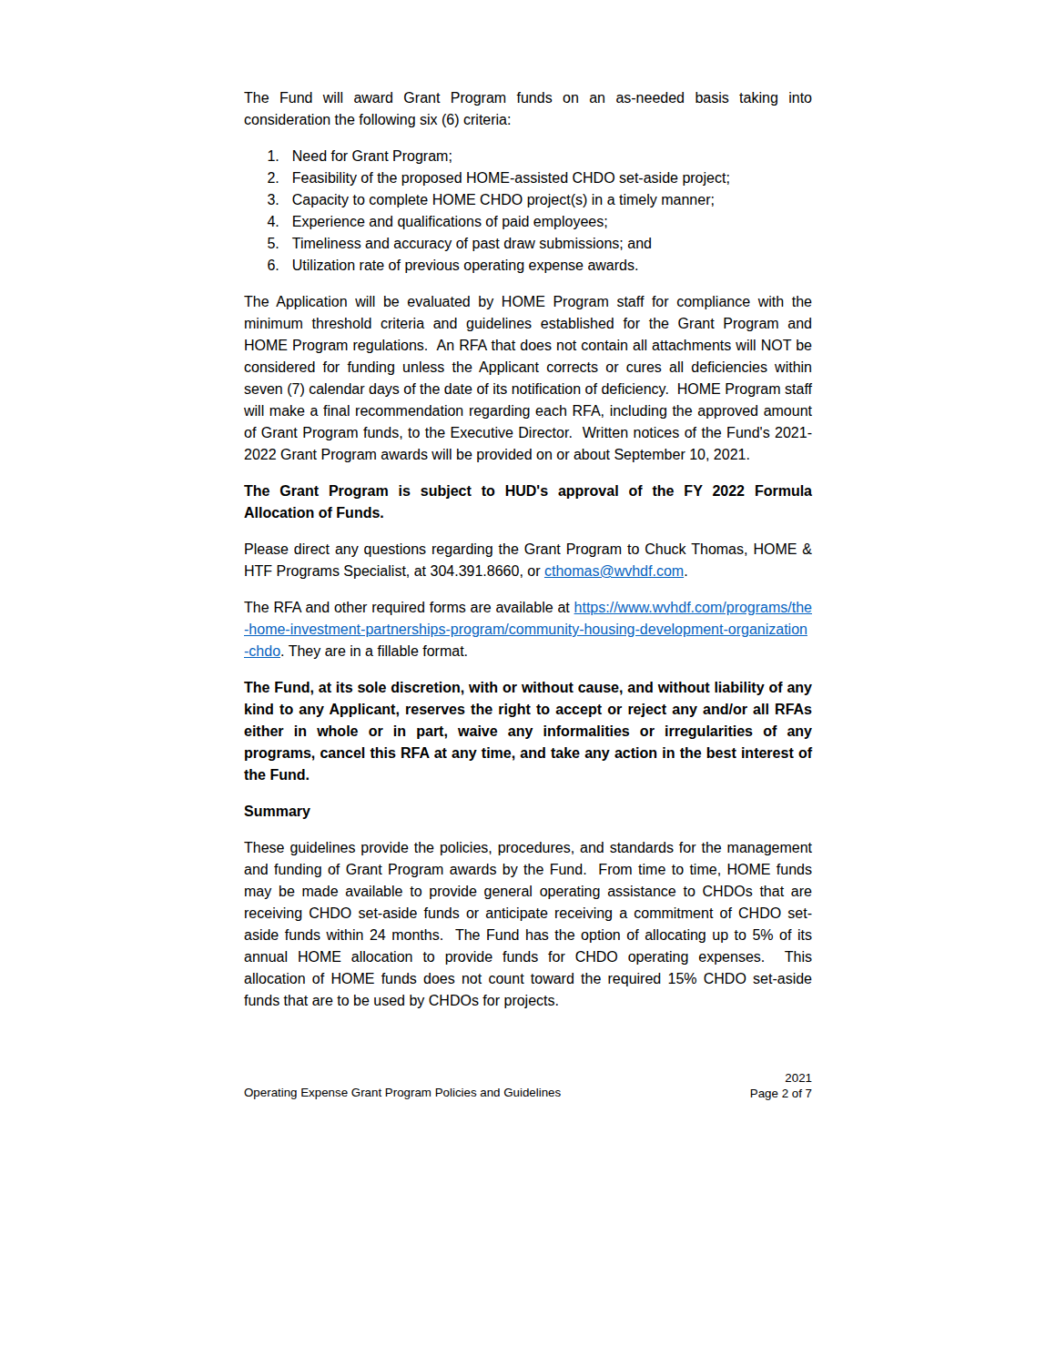The Fund will award Grant Program funds on an as-needed basis taking into consideration the following six (6) criteria:
Need for Grant Program;
Feasibility of the proposed HOME-assisted CHDO set-aside project;
Capacity to complete HOME CHDO project(s) in a timely manner;
Experience and qualifications of paid employees;
Timeliness and accuracy of past draw submissions; and
Utilization rate of previous operating expense awards.
The Application will be evaluated by HOME Program staff for compliance with the minimum threshold criteria and guidelines established for the Grant Program and HOME Program regulations. An RFA that does not contain all attachments will NOT be considered for funding unless the Applicant corrects or cures all deficiencies within seven (7) calendar days of the date of its notification of deficiency. HOME Program staff will make a final recommendation regarding each RFA, including the approved amount of Grant Program funds, to the Executive Director. Written notices of the Fund's 2021-2022 Grant Program awards will be provided on or about September 10, 2021.
The Grant Program is subject to HUD's approval of the FY 2022 Formula Allocation of Funds.
Please direct any questions regarding the Grant Program to Chuck Thomas, HOME & HTF Programs Specialist, at 304.391.8660, or cthomas@wvhdf.com.
The RFA and other required forms are available at https://www.wvhdf.com/programs/the-home-investment-partnerships-program/community-housing-development-organization-chdo. They are in a fillable format.
The Fund, at its sole discretion, with or without cause, and without liability of any kind to any Applicant, reserves the right to accept or reject any and/or all RFAs either in whole or in part, waive any informalities or irregularities of any programs, cancel this RFA at any time, and take any action in the best interest of the Fund.
Summary
These guidelines provide the policies, procedures, and standards for the management and funding of Grant Program awards by the Fund. From time to time, HOME funds may be made available to provide general operating assistance to CHDOs that are receiving CHDO set-aside funds or anticipate receiving a commitment of CHDO set-aside funds within 24 months. The Fund has the option of allocating up to 5% of its annual HOME allocation to provide funds for CHDO operating expenses. This allocation of HOME funds does not count toward the required 15% CHDO set-aside funds that are to be used by CHDOs for projects.
Operating Expense Grant Program Policies and Guidelines
2021
Page 2 of 7